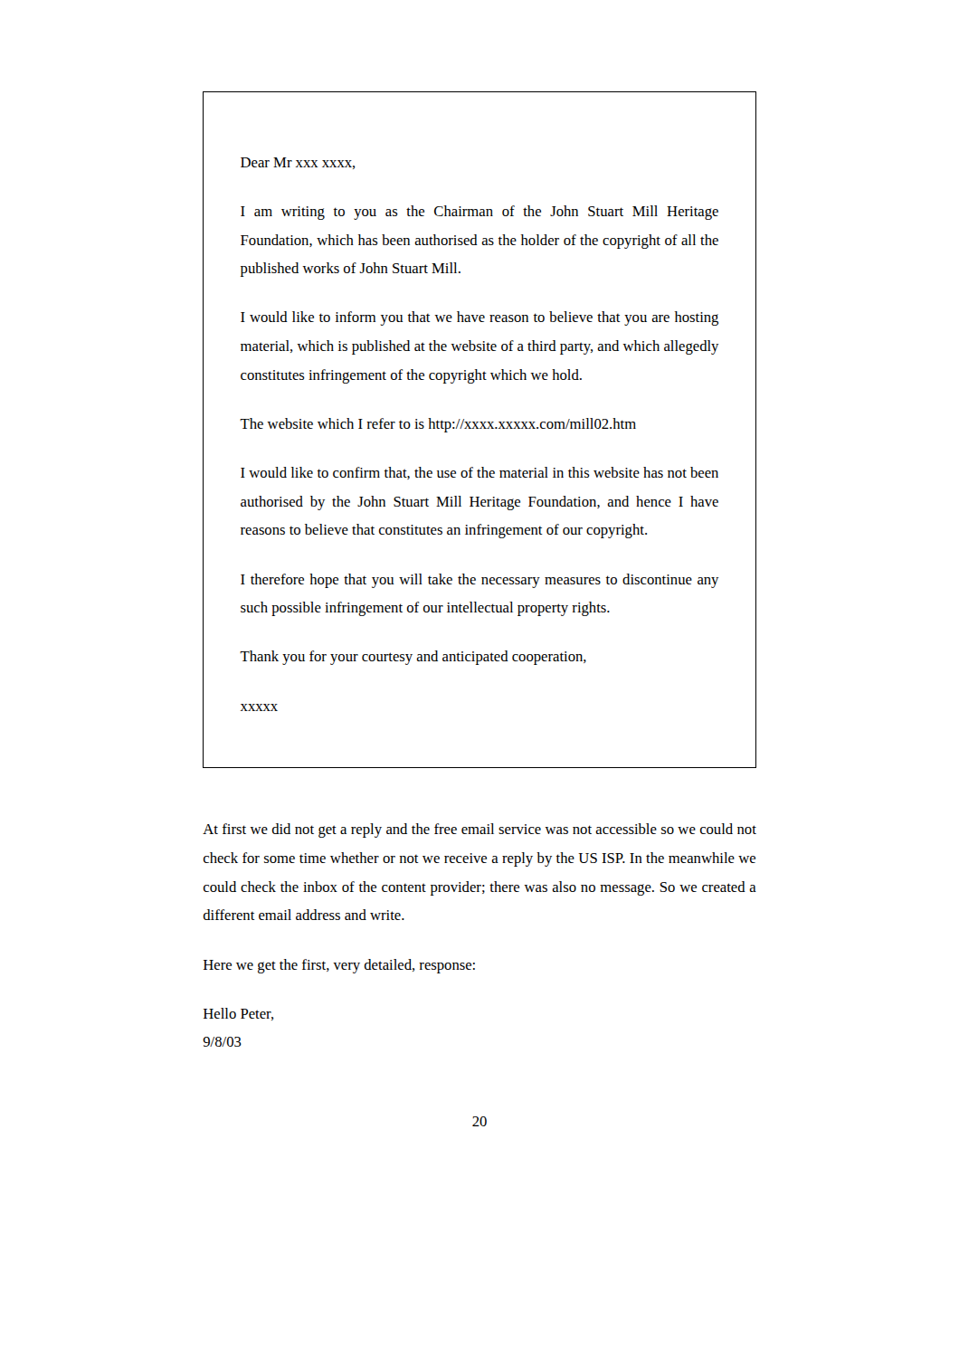Dear Mr xxx xxxx,
I am writing to you as the Chairman of the John Stuart Mill Heritage Foundation, which has been authorised as the holder of the copyright of all the published works of John Stuart Mill.
I would like to inform you that we have reason to believe that you are hosting material, which is published at the website of a third party, and which allegedly constitutes infringement of the copyright which we hold.
The website which I refer to is http://xxxx.xxxxx.com/mill02.htm
I would like to confirm that, the use of the material in this website has not been authorised by the John Stuart Mill Heritage Foundation, and hence I have reasons to believe that constitutes an infringement of our copyright.
I therefore hope that you will take the necessary measures to discontinue any such possible infringement of our intellectual property rights.
Thank you for your courtesy and anticipated cooperation,
xxxxx
At first we did not get a reply and the free email service was not accessible so we could not check for some time whether or not we receive a reply by the US ISP. In the meanwhile we could check the inbox of the content provider; there was also no message. So we created a different email address and write.
Here we get the first, very detailed, response:
Hello Peter,
9/8/03
20